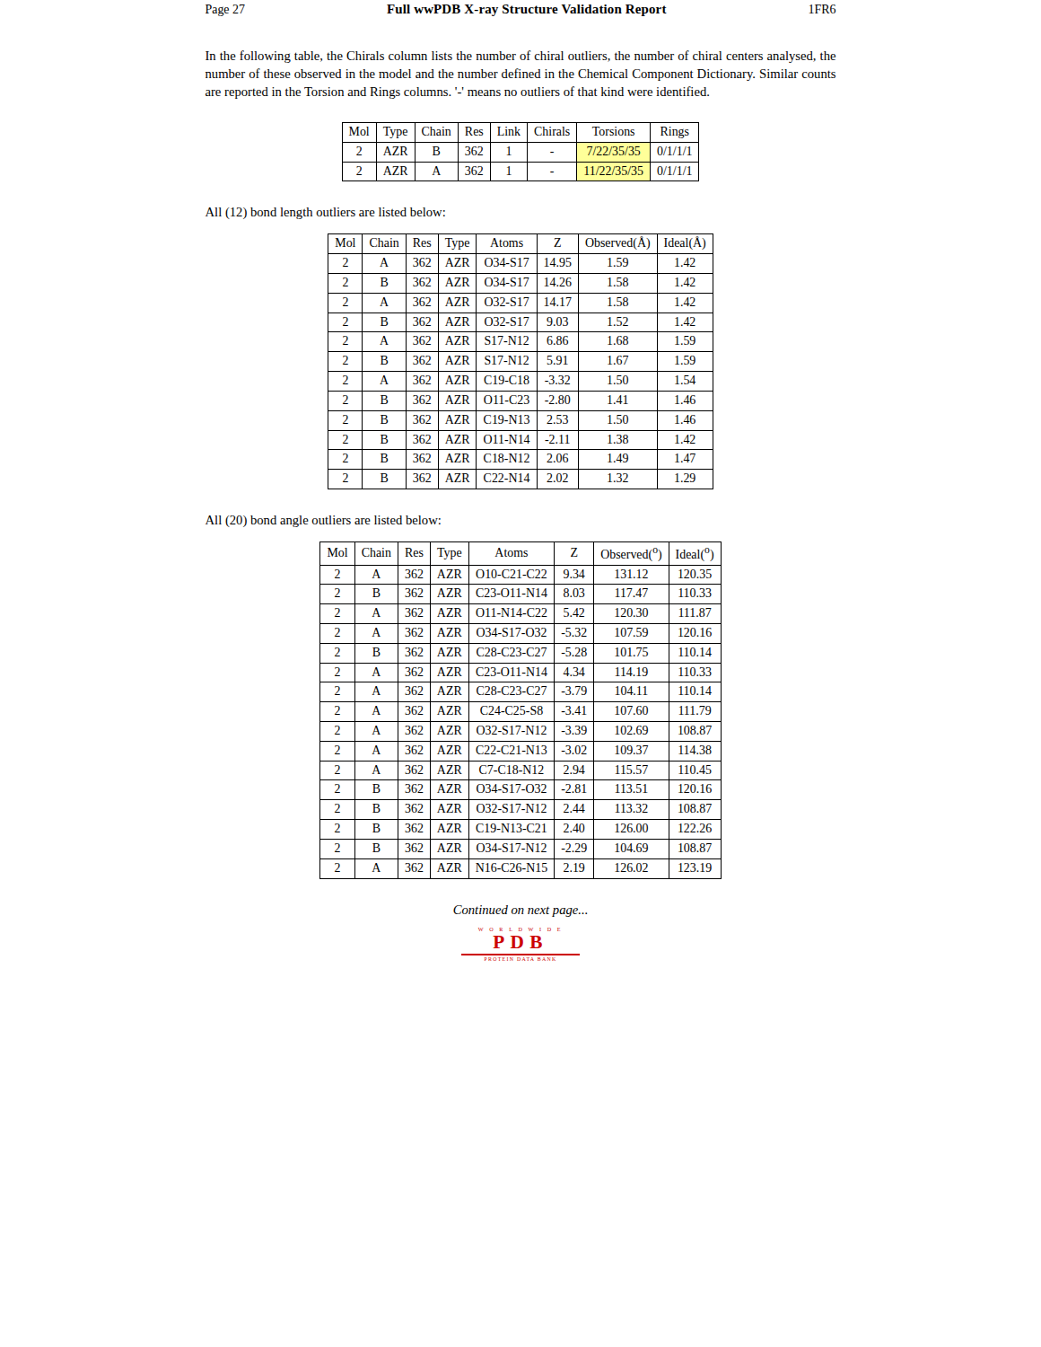Page 27
Full wwPDB X-ray Structure Validation Report
1FR6
In the following table, the Chirals column lists the number of chiral outliers, the number of chiral centers analysed, the number of these observed in the model and the number defined in the Chemical Component Dictionary. Similar counts are reported in the Torsion and Rings columns. '-' means no outliers of that kind were identified.
| Mol | Type | Chain | Res | Link | Chirals | Torsions | Rings |
| --- | --- | --- | --- | --- | --- | --- | --- |
| 2 | AZR | B | 362 | 1 | - | 7/22/35/35 | 0/1/1/1 |
| 2 | AZR | A | 362 | 1 | - | 11/22/35/35 | 0/1/1/1 |
All (12) bond length outliers are listed below:
| Mol | Chain | Res | Type | Atoms | Z | Observed(Å) | Ideal(Å) |
| --- | --- | --- | --- | --- | --- | --- | --- |
| 2 | A | 362 | AZR | O34-S17 | 14.95 | 1.59 | 1.42 |
| 2 | B | 362 | AZR | O34-S17 | 14.26 | 1.58 | 1.42 |
| 2 | A | 362 | AZR | O32-S17 | 14.17 | 1.58 | 1.42 |
| 2 | B | 362 | AZR | O32-S17 | 9.03 | 1.52 | 1.42 |
| 2 | A | 362 | AZR | S17-N12 | 6.86 | 1.68 | 1.59 |
| 2 | B | 362 | AZR | S17-N12 | 5.91 | 1.67 | 1.59 |
| 2 | A | 362 | AZR | C19-C18 | -3.32 | 1.50 | 1.54 |
| 2 | B | 362 | AZR | O11-C23 | -2.80 | 1.41 | 1.46 |
| 2 | B | 362 | AZR | C19-N13 | 2.53 | 1.50 | 1.46 |
| 2 | B | 362 | AZR | O11-N14 | -2.11 | 1.38 | 1.42 |
| 2 | B | 362 | AZR | C18-N12 | 2.06 | 1.49 | 1.47 |
| 2 | B | 362 | AZR | C22-N14 | 2.02 | 1.32 | 1.29 |
All (20) bond angle outliers are listed below:
| Mol | Chain | Res | Type | Atoms | Z | Observed( o ) | Ideal( o ) |
| --- | --- | --- | --- | --- | --- | --- | --- |
| 2 | A | 362 | AZR | O10-C21-C22 | 9.34 | 131.12 | 120.35 |
| 2 | B | 362 | AZR | C23-O11-N14 | 8.03 | 117.47 | 110.33 |
| 2 | A | 362 | AZR | O11-N14-C22 | 5.42 | 120.30 | 111.87 |
| 2 | A | 362 | AZR | O34-S17-O32 | -5.32 | 107.59 | 120.16 |
| 2 | B | 362 | AZR | C28-C23-C27 | -5.28 | 101.75 | 110.14 |
| 2 | A | 362 | AZR | C23-O11-N14 | 4.34 | 114.19 | 110.33 |
| 2 | A | 362 | AZR | C28-C23-C27 | -3.79 | 104.11 | 110.14 |
| 2 | A | 362 | AZR | C24-C25-S8 | -3.41 | 107.60 | 111.79 |
| 2 | A | 362 | AZR | O32-S17-N12 | -3.39 | 102.69 | 108.87 |
| 2 | A | 362 | AZR | C22-C21-N13 | -3.02 | 109.37 | 114.38 |
| 2 | A | 362 | AZR | C7-C18-N12 | 2.94 | 115.57 | 110.45 |
| 2 | B | 362 | AZR | O34-S17-O32 | -2.81 | 113.51 | 120.16 |
| 2 | B | 362 | AZR | O32-S17-N12 | 2.44 | 113.32 | 108.87 |
| 2 | B | 362 | AZR | C19-N13-C21 | 2.40 | 126.00 | 122.26 |
| 2 | B | 362 | AZR | O34-S17-N12 | -2.29 | 104.69 | 108.87 |
| 2 | A | 362 | AZR | N16-C26-N15 | 2.19 | 126.02 | 123.19 |
Continued on next page...
W O R L D W I D E PDB PROTEIN DATA BANK